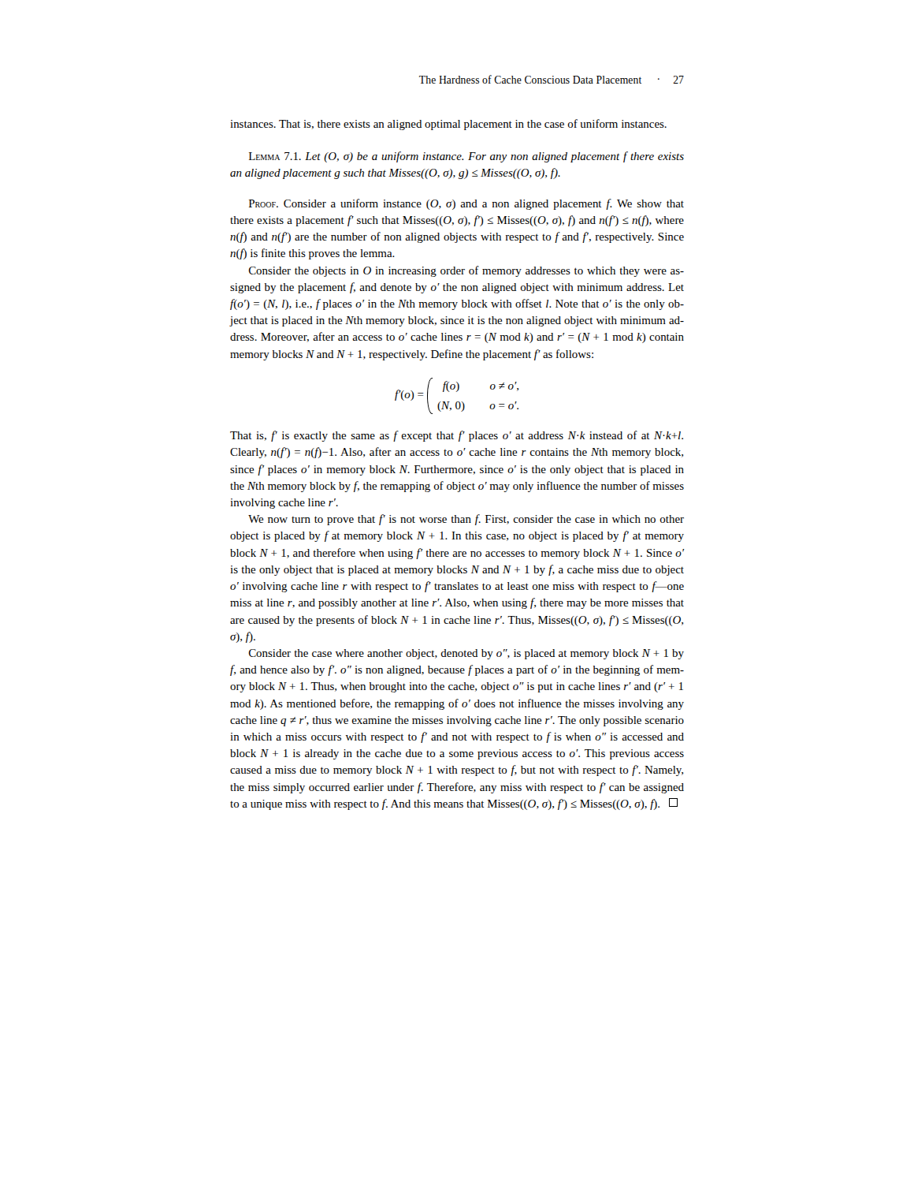The Hardness of Cache Conscious Data Placement·27
instances. That is, there exists an aligned optimal placement in the case of uniform instances.
Lemma 7.1. Let (O, σ) be a uniform instance. For any non aligned placement f there exists an aligned placement g such that Misses((O, σ), g) ≤ Misses((O, σ), f).
Proof. Consider a uniform instance (O, σ) and a non aligned placement f. We show that there exists a placement f′ such that Misses((O, σ), f′) ≤ Misses((O, σ), f) and n(f′) ≤ n(f), where n(f) and n(f′) are the number of non aligned objects with respect to f and f′, respectively. Since n(f) is finite this proves the lemma.
Consider the objects in O in increasing order of memory addresses to which they were assigned by the placement f, and denote by o′ the non aligned object with minimum address. Let f(o′) = (N, l), i.e., f places o′ in the Nth memory block with offset l. Note that o′ is the only object that is placed in the Nth memory block, since it is the non aligned object with minimum address. Moreover, after an access to o′ cache lines r = (N mod k) and r′ = (N + 1 mod k) contain memory blocks N and N + 1, respectively. Define the placement f′ as follows:
f′(o) =
| f ( o ) | o ≠ o′ , |
| ( N , 0) | o = o′ . |
That is, f′ is exactly the same as f except that f′ places o′ at address N·k instead of at N·k+l. Clearly, n(f′) = n(f)−1. Also, after an access to o′ cache line r contains the Nth memory block, since f′ places o′ in memory block N. Furthermore, since o′ is the only object that is placed in the Nth memory block by f, the remapping of object o′ may only influence the number of misses involving cache line r′.
We now turn to prove that f′ is not worse than f. First, consider the case in which no other object is placed by f at memory block N + 1. In this case, no object is placed by f′ at memory block N + 1, and therefore when using f′ there are no accesses to memory block N + 1. Since o′ is the only object that is placed at memory blocks N and N + 1 by f, a cache miss due to object o′ involving cache line r with respect to f′ translates to at least one miss with respect to f—one miss at line r, and possibly another at line r′. Also, when using f, there may be more misses that are caused by the presents of block N + 1 in cache line r′. Thus, Misses((O, σ), f′) ≤ Misses((O, σ), f).
Consider the case where another object, denoted by o″, is placed at memory block N + 1 by f, and hence also by f′. o″ is non aligned, because f places a part of o′ in the beginning of memory block N + 1. Thus, when brought into the cache, object o″ is put in cache lines r′ and (r′ + 1 mod k). As mentioned before, the remapping of o′ does not influence the misses involving any cache line q ≠ r′, thus we examine the misses involving cache line r′. The only possible scenario in which a miss occurs with respect to f′ and not with respect to f is when o″ is accessed and block N + 1 is already in the cache due to a some previous access to o′. This previous access caused a miss due to memory block N + 1 with respect to f, but not with respect to f′. Namely, the miss simply occurred earlier under f. Therefore, any miss with respect to f′ can be assigned to a unique miss with respect to f. And this means that Misses((O, σ), f′) ≤ Misses((O, σ), f).